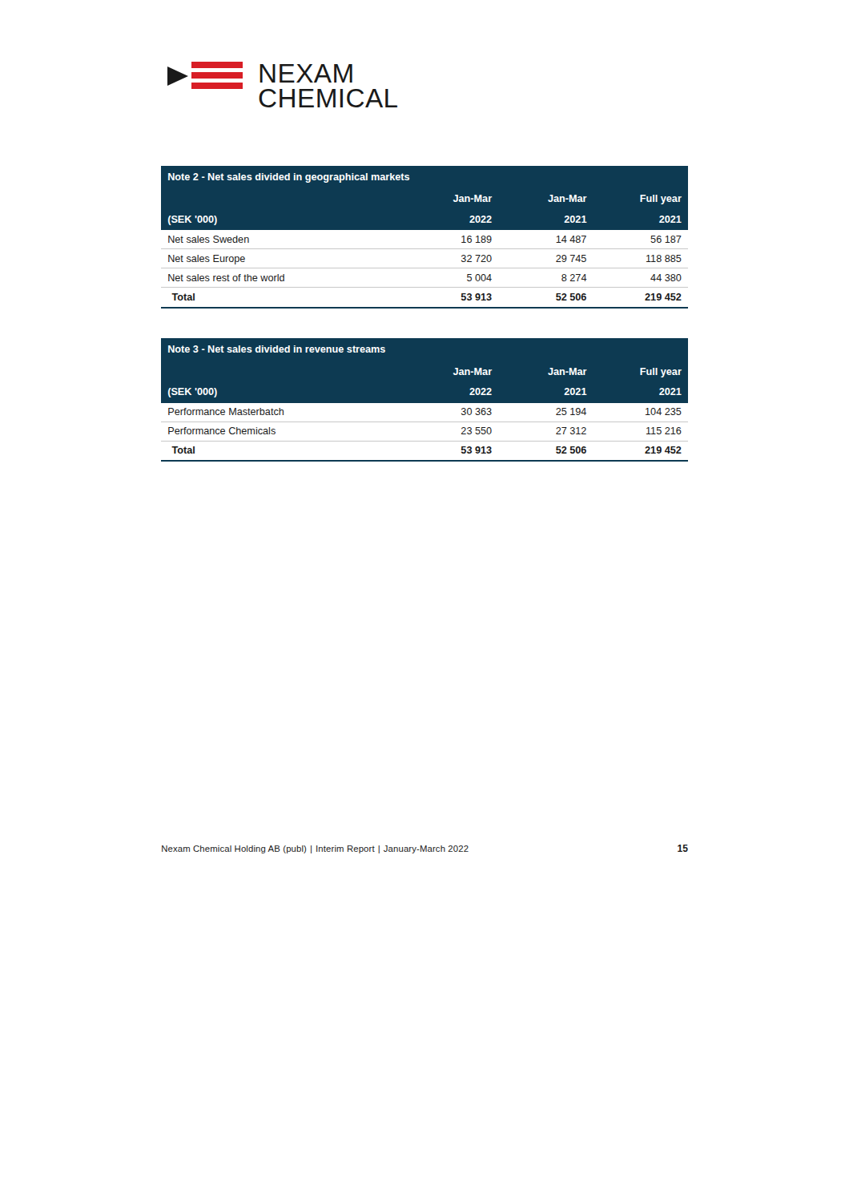NEXAM
CHEMICAL
| Note 2 - Net sales divided in geographical markets |
| --- |
| | Jan-Mar | Jan-Mar | Full year |
| (SEK '000) | 2022 | 2021 | 2021 |
| Net sales Sweden | 16 189 | 14 487 | 56 187 |
| Net sales Europe | 32 720 | 29 745 | 118 885 |
| Net sales rest of the world | 5 004 | 8 274 | 44 380 |
| Total | 53 913 | 52 506 | 219 452 |
| Note 3 - Net sales divided in revenue streams |
| --- |
| | Jan-Mar | Jan-Mar | Full year |
| (SEK '000) | 2022 | 2021 | 2021 |
| Performance Masterbatch | 30 363 | 25 194 | 104 235 |
| Performance Chemicals | 23 550 | 27 312 | 115 216 |
| Total | 53 913 | 52 506 | 219 452 |
Nexam Chemical Holding AB (publ)|Interim Report|January-March 2022
15